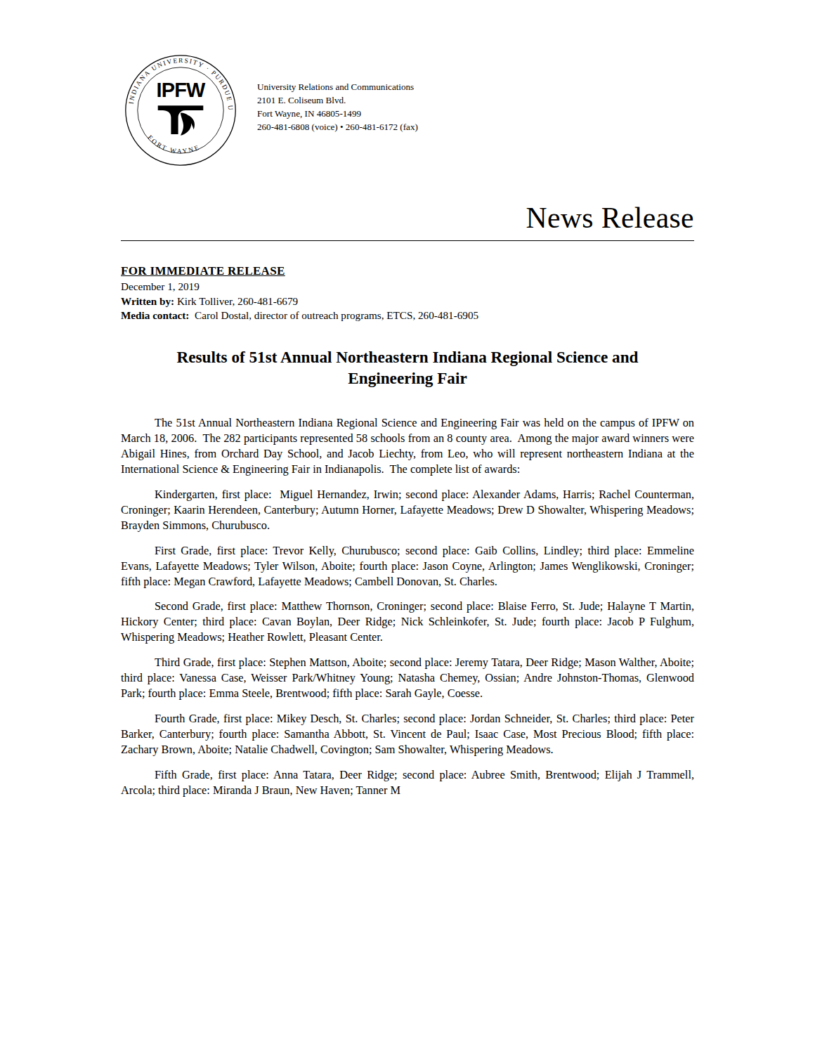INDIANA UNIVERSITY · PURDUE UNIVERSITY FORT WAYNE IPFW
University Relations and Communications
2101 E. Coliseum Blvd.
Fort Wayne, IN 46805-1499
260-481-6808 (voice) • 260-481-6172 (fax)
News Release
FOR IMMEDIATE RELEASE
December 1, 2019
Written by: Kirk Tolliver, 260-481-6679
Media contact: Carol Dostal, director of outreach programs, ETCS, 260-481-6905
Results of 51st Annual Northeastern Indiana Regional Science and Engineering Fair
The 51st Annual Northeastern Indiana Regional Science and Engineering Fair was held on the campus of IPFW on March 18, 2006. The 282 participants represented 58 schools from an 8 county area. Among the major award winners were Abigail Hines, from Orchard Day School, and Jacob Liechty, from Leo, who will represent northeastern Indiana at the International Science & Engineering Fair in Indianapolis. The complete list of awards:
Kindergarten, first place: Miguel Hernandez, Irwin; second place: Alexander Adams, Harris; Rachel Counterman, Croninger; Kaarin Herendeen, Canterbury; Autumn Horner, Lafayette Meadows; Drew D Showalter, Whispering Meadows; Brayden Simmons, Churubusco.
First Grade, first place: Trevor Kelly, Churubusco; second place: Gaib Collins, Lindley; third place: Emmeline Evans, Lafayette Meadows; Tyler Wilson, Aboite; fourth place: Jason Coyne, Arlington; James Wenglikowski, Croninger; fifth place: Megan Crawford, Lafayette Meadows; Cambell Donovan, St. Charles.
Second Grade, first place: Matthew Thornson, Croninger; second place: Blaise Ferro, St. Jude; Halayne T Martin, Hickory Center; third place: Cavan Boylan, Deer Ridge; Nick Schleinkofer, St. Jude; fourth place: Jacob P Fulghum, Whispering Meadows; Heather Rowlett, Pleasant Center.
Third Grade, first place: Stephen Mattson, Aboite; second place: Jeremy Tatara, Deer Ridge; Mason Walther, Aboite; third place: Vanessa Case, Weisser Park/Whitney Young; Natasha Chemey, Ossian; Andre Johnston-Thomas, Glenwood Park; fourth place: Emma Steele, Brentwood; fifth place: Sarah Gayle, Coesse.
Fourth Grade, first place: Mikey Desch, St. Charles; second place: Jordan Schneider, St. Charles; third place: Peter Barker, Canterbury; fourth place: Samantha Abbott, St. Vincent de Paul; Isaac Case, Most Precious Blood; fifth place: Zachary Brown, Aboite; Natalie Chadwell, Covington; Sam Showalter, Whispering Meadows.
Fifth Grade, first place: Anna Tatara, Deer Ridge; second place: Aubree Smith, Brentwood; Elijah J Trammell, Arcola; third place: Miranda J Braun, New Haven; Tanner M